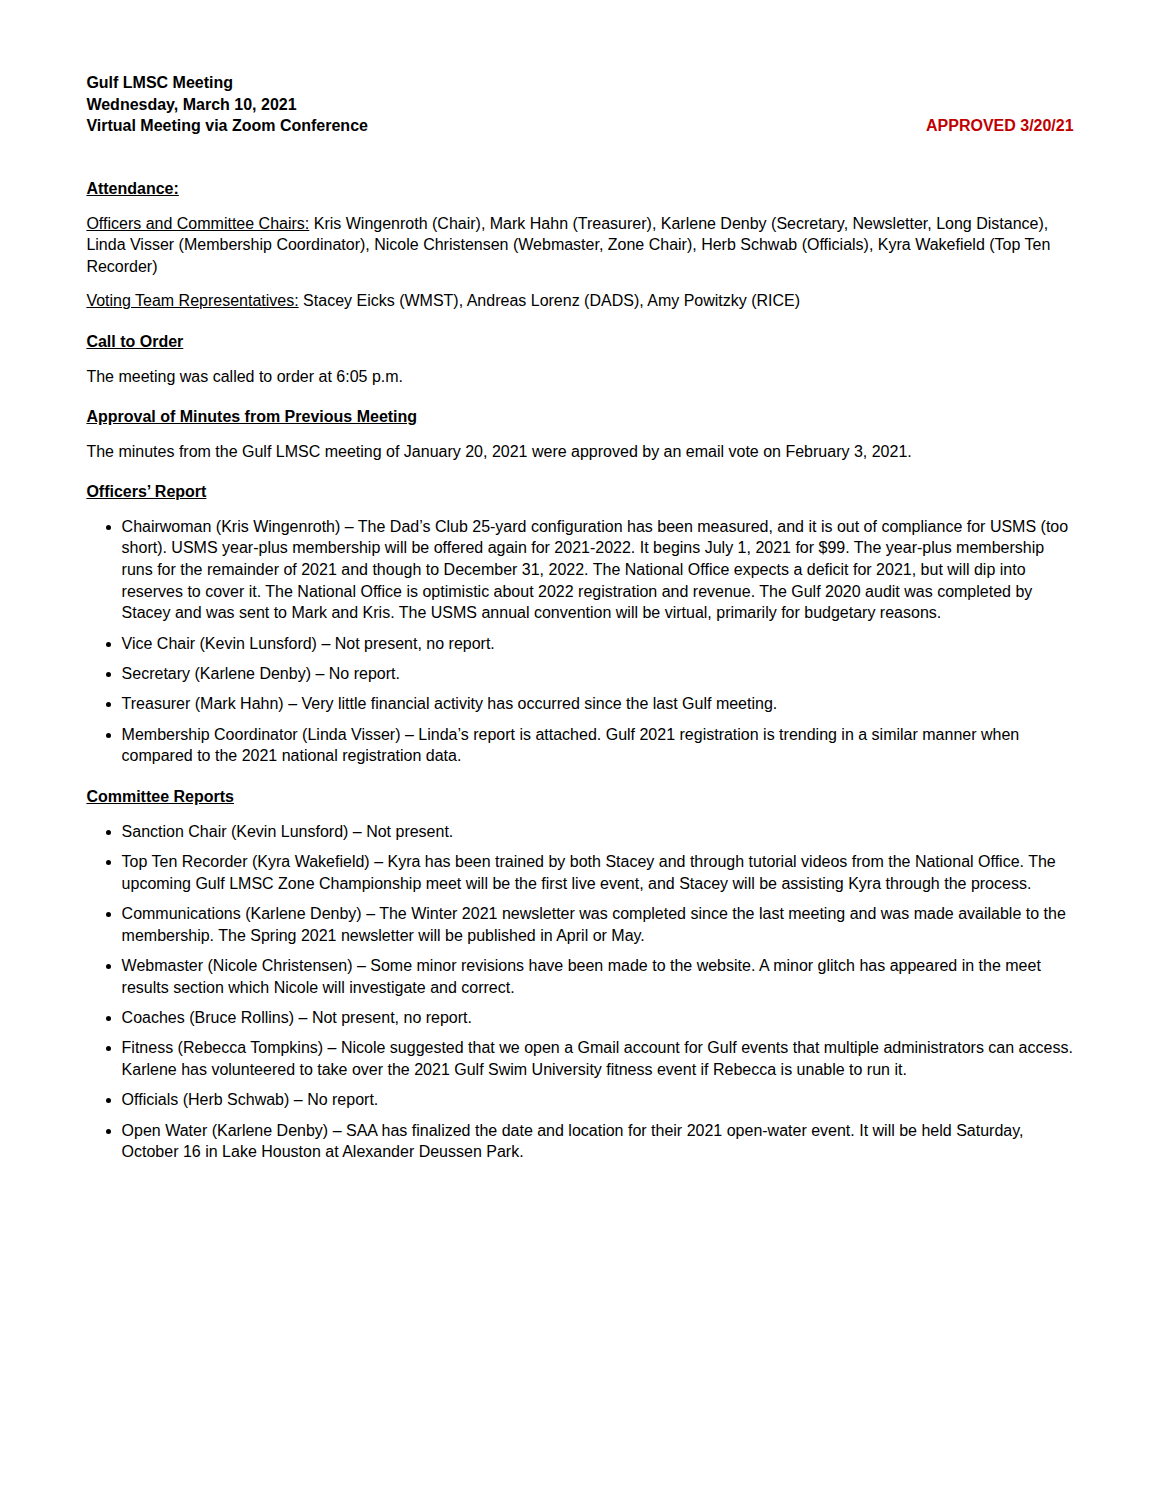Gulf LMSC Meeting Wednesday, March 10, 2021 Virtual Meeting via Zoom Conference APPROVED 3/20/21
Attendance:
Officers and Committee Chairs: Kris Wingenroth (Chair), Mark Hahn (Treasurer), Karlene Denby (Secretary, Newsletter, Long Distance), Linda Visser (Membership Coordinator), Nicole Christensen (Webmaster, Zone Chair), Herb Schwab (Officials), Kyra Wakefield (Top Ten Recorder)
Voting Team Representatives: Stacey Eicks (WMST), Andreas Lorenz (DADS), Amy Powitzky (RICE)
Call to Order
The meeting was called to order at 6:05 p.m.
Approval of Minutes from Previous Meeting
The minutes from the Gulf LMSC meeting of January 20, 2021 were approved by an email vote on February 3, 2021.
Officers’ Report
Chairwoman (Kris Wingenroth) – The Dad’s Club 25-yard configuration has been measured, and it is out of compliance for USMS (too short). USMS year-plus membership will be offered again for 2021-2022. It begins July 1, 2021 for $99. The year-plus membership runs for the remainder of 2021 and though to December 31, 2022. The National Office expects a deficit for 2021, but will dip into reserves to cover it. The National Office is optimistic about 2022 registration and revenue. The Gulf 2020 audit was completed by Stacey and was sent to Mark and Kris. The USMS annual convention will be virtual, primarily for budgetary reasons.
Vice Chair (Kevin Lunsford) – Not present, no report.
Secretary (Karlene Denby) – No report.
Treasurer (Mark Hahn) – Very little financial activity has occurred since the last Gulf meeting.
Membership Coordinator (Linda Visser) – Linda’s report is attached. Gulf 2021 registration is trending in a similar manner when compared to the 2021 national registration data.
Committee Reports
Sanction Chair (Kevin Lunsford) – Not present.
Top Ten Recorder (Kyra Wakefield) – Kyra has been trained by both Stacey and through tutorial videos from the National Office. The upcoming Gulf LMSC Zone Championship meet will be the first live event, and Stacey will be assisting Kyra through the process.
Communications (Karlene Denby) – The Winter 2021 newsletter was completed since the last meeting and was made available to the membership. The Spring 2021 newsletter will be published in April or May.
Webmaster (Nicole Christensen) – Some minor revisions have been made to the website. A minor glitch has appeared in the meet results section which Nicole will investigate and correct.
Coaches (Bruce Rollins) – Not present, no report.
Fitness (Rebecca Tompkins) – Nicole suggested that we open a Gmail account for Gulf events that multiple administrators can access. Karlene has volunteered to take over the 2021 Gulf Swim University fitness event if Rebecca is unable to run it.
Officials (Herb Schwab) – No report.
Open Water (Karlene Denby) – SAA has finalized the date and location for their 2021 open-water event. It will be held Saturday, October 16 in Lake Houston at Alexander Deussen Park.